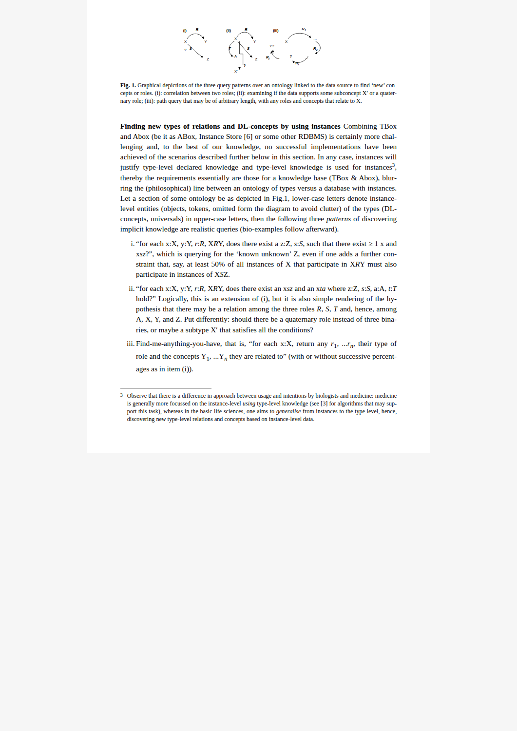(i) R X Y Z S ? (ii) R X Y A Z T S ? X′ (iii) R1 X … Y? R2 Rj … ? … Ri
Fig. 1. Graphical depictions of the three query patterns over an ontology linked to the data source to find ‘new’ concepts or roles. (i): correlation between two roles; (ii): examining if the data supports some subconcept X′ or a quaternary role; (iii): path query that may be of arbitrary length, with any roles and concepts that relate to X.
Finding new types of relations and DL-concepts by using instances
Combining TBox and Abox (be it as ABox, Instance Store [6] or some other RDBMS) is certainly more challenging and, to the best of our knowledge, no successful implementations have been achieved of the scenarios described further below in this section. In any case, instances will justify type-level declared knowledge and type-level knowledge is used for instances3, thereby the requirements essentially are those for a knowledge base (TBox & Abox), blurring the (philosophical) line between an ontology of types versus a database with instances. Let a section of some ontology be as depicted in Fig.1, lower-case letters denote instance-level entities (objects, tokens, omitted form the diagram to avoid clutter) of the types (DL-concepts, universals) in upper-case letters, then the following three patterns of discovering implicit knowledge are realistic queries (bio-examples follow afterward).
“for each x:X, y:Y, r:R, XRY, does there exist a z:Z, s:S, such that there exist ≥ 1 x and xsz?”, which is querying for the ‘known unknown’ Z, even if one adds a further constraint that, say, at least 50% of all instances of X that participate in XRY must also participate in instances of XSZ.
“for each x:X, y:Y, r:R, XRY, does there exist an xsz and an xta where z:Z, s:S, a:A, t:T hold?” Logically, this is an extension of (i), but it is also simple rendering of the hypothesis that there may be a relation among the three roles R, S, T and, hence, among A, X, Y, and Z. Put differently: should there be a quaternary role instead of three binaries, or maybe a subtype X′ that satisfies all the conditions?
Find-me-anything-you-have, that is, “for each x:X, return any r1, ...rn, their type of role and the concepts Y1, ...Yn they are related to” (with or without successive percentages as in item (i)).
3 Observe that there is a difference in approach between usage and intentions by biologists and medicine: medicine is generally more focussed on the instance-level using type-level knowledge (see [3] for algorithms that may support this task), whereas in the basic life sciences, one aims to generalise from instances to the type level, hence, discovering new type-level relations and concepts based on instance-level data.